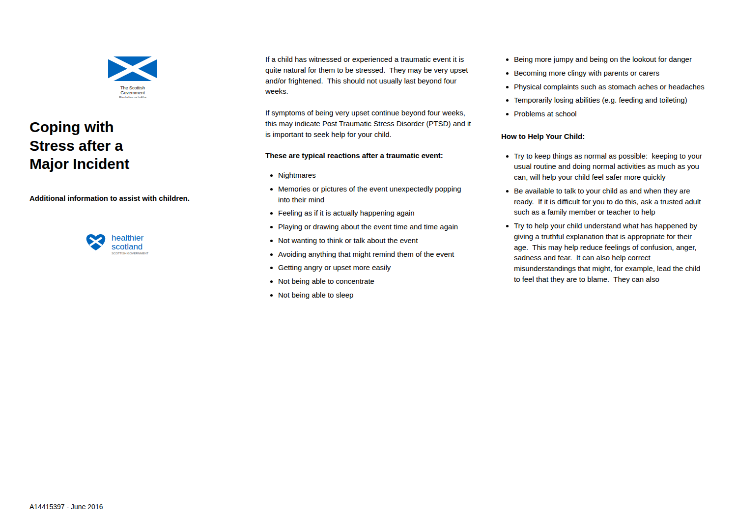Coping with
Stress after a
Major Incident
Additional information to assist with children.
If a child has witnessed or experienced a traumatic event it is quite natural for them to be stressed. They may be very upset and/or frightened. This should not usually last beyond four weeks.
If symptoms of being very upset continue beyond four weeks, this may indicate Post Traumatic Stress Disorder (PTSD) and it is important to seek help for your child.
These are typical reactions after a traumatic event:
Nightmares
Memories or pictures of the event unexpectedly popping into their mind
Feeling as if it is actually happening again
Playing or drawing about the event time and time again
Not wanting to think or talk about the event
Avoiding anything that might remind them of the event
Getting angry or upset more easily
Not being able to concentrate
Not being able to sleep
Being more jumpy and being on the lookout for danger
Becoming more clingy with parents or carers
Physical complaints such as stomach aches or headaches
Temporarily losing abilities (e.g. feeding and toileting)
Problems at school
How to Help Your Child:
Try to keep things as normal as possible: keeping to your usual routine and doing normal activities as much as you can, will help your child feel safer more quickly
Be available to talk to your child as and when they are ready. If it is difficult for you to do this, ask a trusted adult such as a family member or teacher to help
Try to help your child understand what has happened by giving a truthful explanation that is appropriate for their age. This may help reduce feelings of confusion, anger, sadness and fear. It can also help correct misunderstandings that might, for example, lead the child to feel that they are to blame. They can also
A14415397 - June 2016